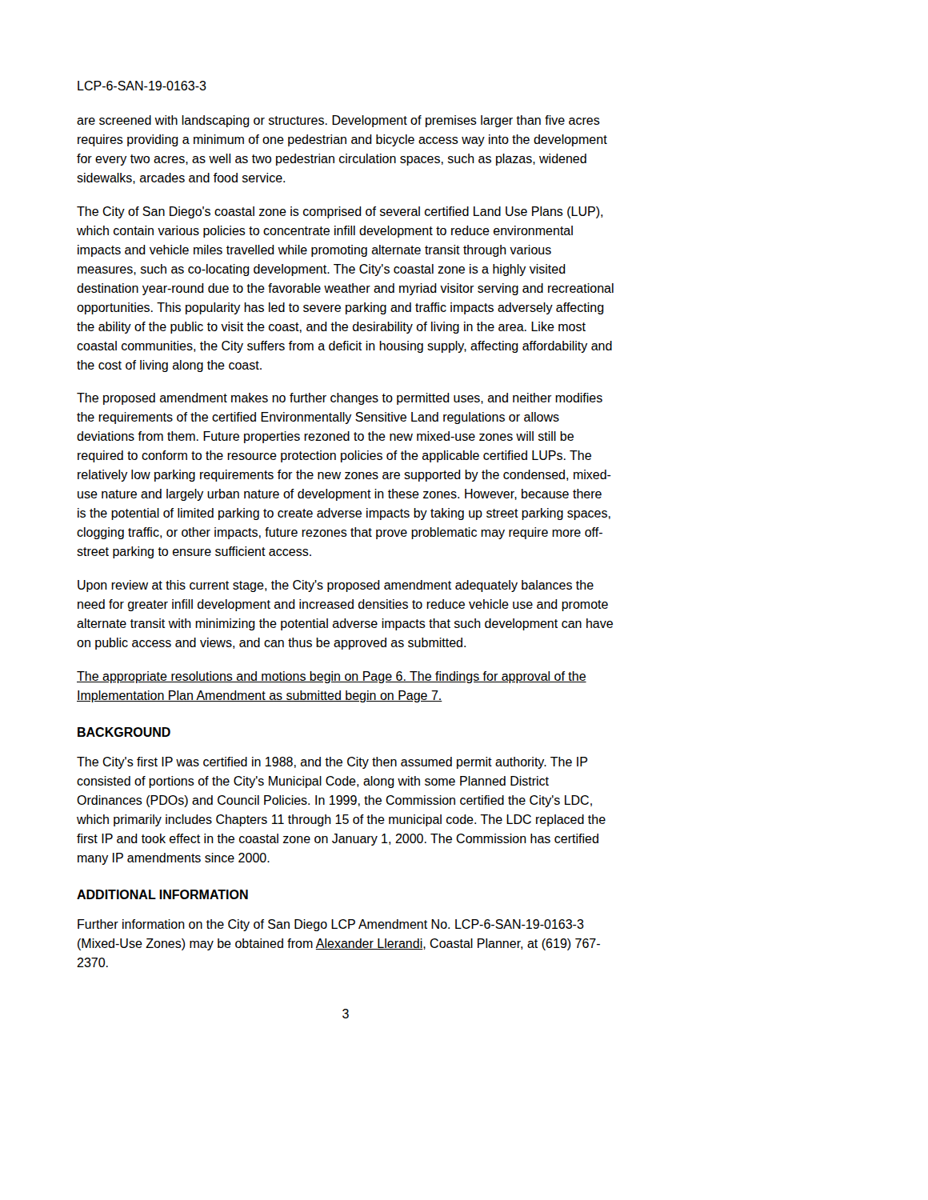LCP-6-SAN-19-0163-3
are screened with landscaping or structures. Development of premises larger than five acres requires providing a minimum of one pedestrian and bicycle access way into the development for every two acres, as well as two pedestrian circulation spaces, such as plazas, widened sidewalks, arcades and food service.
The City of San Diego's coastal zone is comprised of several certified Land Use Plans (LUP), which contain various policies to concentrate infill development to reduce environmental impacts and vehicle miles travelled while promoting alternate transit through various measures, such as co-locating development. The City's coastal zone is a highly visited destination year-round due to the favorable weather and myriad visitor serving and recreational opportunities. This popularity has led to severe parking and traffic impacts adversely affecting the ability of the public to visit the coast, and the desirability of living in the area. Like most coastal communities, the City suffers from a deficit in housing supply, affecting affordability and the cost of living along the coast.
The proposed amendment makes no further changes to permitted uses, and neither modifies the requirements of the certified Environmentally Sensitive Land regulations or allows deviations from them. Future properties rezoned to the new mixed-use zones will still be required to conform to the resource protection policies of the applicable certified LUPs. The relatively low parking requirements for the new zones are supported by the condensed, mixed-use nature and largely urban nature of development in these zones. However, because there is the potential of limited parking to create adverse impacts by taking up street parking spaces, clogging traffic, or other impacts, future rezones that prove problematic may require more off-street parking to ensure sufficient access.
Upon review at this current stage, the City's proposed amendment adequately balances the need for greater infill development and increased densities to reduce vehicle use and promote alternate transit with minimizing the potential adverse impacts that such development can have on public access and views, and can thus be approved as submitted.
The appropriate resolutions and motions begin on Page 6. The findings for approval of the Implementation Plan Amendment as submitted begin on Page 7.
BACKGROUND
The City's first IP was certified in 1988, and the City then assumed permit authority. The IP consisted of portions of the City's Municipal Code, along with some Planned District Ordinances (PDOs) and Council Policies. In 1999, the Commission certified the City's LDC, which primarily includes Chapters 11 through 15 of the municipal code. The LDC replaced the first IP and took effect in the coastal zone on January 1, 2000. The Commission has certified many IP amendments since 2000.
ADDITIONAL INFORMATION
Further information on the City of San Diego LCP Amendment No. LCP-6-SAN-19-0163-3 (Mixed-Use Zones) may be obtained from Alexander Llerandi, Coastal Planner, at (619) 767-2370.
3